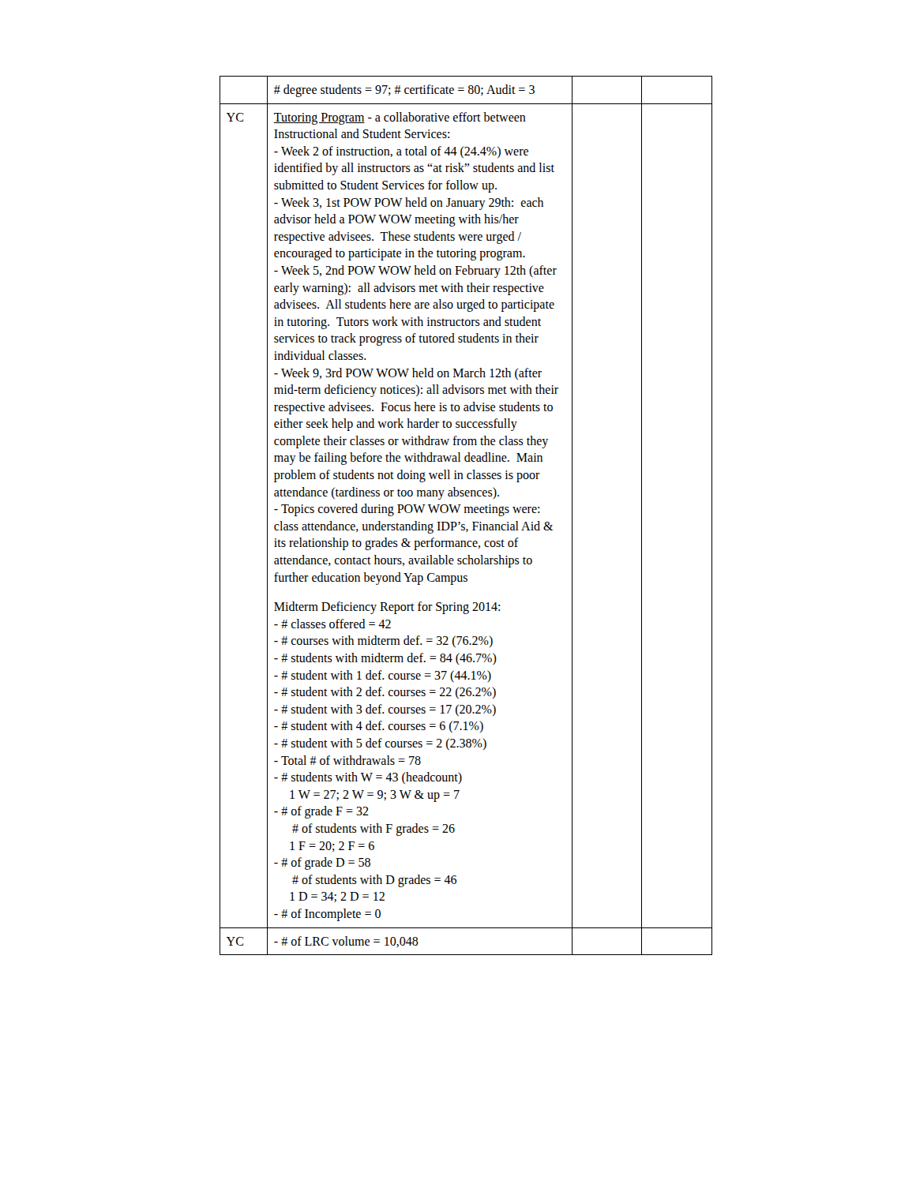| | # degree students = 97; # certificate = 80; Audit = 3 | | |
| YC | Tutoring Program - a collaborative effort between Instructional and Student Services: - Week 2 of instruction, a total of 44 (24.4%) were identified by all instructors as “at risk” students and list submitted to Student Services for follow up. - Week 3, 1st POW POW held on January 29th: each advisor held a POW WOW meeting with his/her respective advisees. These students were urged / encouraged to participate in the tutoring program. - Week 5, 2nd POW WOW held on February 12th (after early warning): all advisors met with their respective advisees. All students here are also urged to participate in tutoring. Tutors work with instructors and student services to track progress of tutored students in their individual classes. - Week 9, 3rd POW WOW held on March 12th (after mid-term deficiency notices): all advisors met with their respective advisees. Focus here is to advise students to either seek help and work harder to successfully complete their classes or withdraw from the class they may be failing before the withdrawal deadline. Main problem of students not doing well in classes is poor attendance (tardiness or too many absences). - Topics covered during POW WOW meetings were: class attendance, understanding IDP’s, Financial Aid & its relationship to grades & performance, cost of attendance, contact hours, available scholarships to further education beyond Yap Campus Midterm Deficiency Report for Spring 2014: - # classes offered = 42 - # courses with midterm def. = 32 (76.2%) - # students with midterm def. = 84 (46.7%) - # student with 1 def. course = 37 (44.1%) - # student with 2 def. courses = 22 (26.2%) - # student with 3 def. courses = 17 (20.2%) - # student with 4 def. courses = 6 (7.1%) - # student with 5 def courses = 2 (2.38%) - Total # of withdrawals = 78 - # students with W = 43 (headcount) 1 W = 27; 2 W = 9; 3 W & up = 7 - # of grade F = 32 # of students with F grades = 26 1 F = 20; 2 F = 6 - # of grade D = 58 # of students with D grades = 46 1 D = 34; 2 D = 12 - # of Incomplete = 0 | | |
| YC | - # of LRC volume = 10,048 | | |